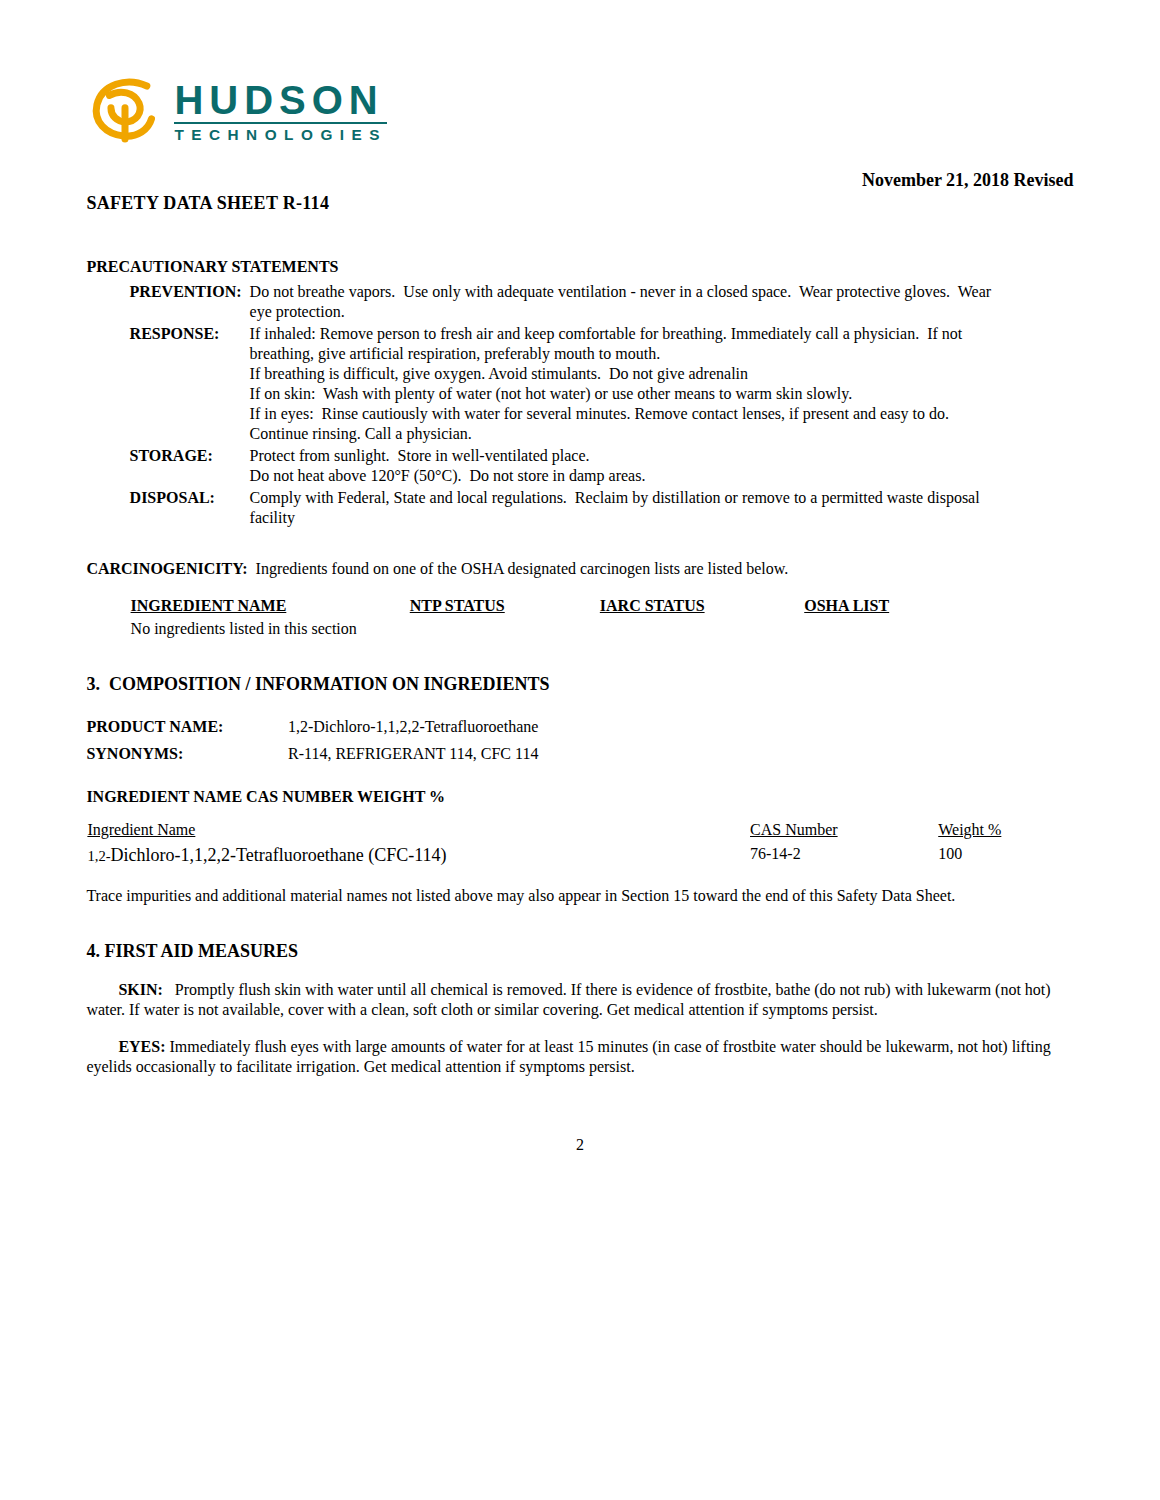HUDSON
TECHNOLOGIES
November 21, 2018 Revised
SAFETY DATA SHEET R-114
PRECAUTIONARY STATEMENTS
| PREVENTION: | Do not breathe vapors. Use only with adequate ventilation - never in a closed space. Wear protective gloves. Wear eye protection. |
| RESPONSE: | If inhaled: Remove person to fresh air and keep comfortable for breathing. Immediately call a physician. If not breathing, give artificial respiration, preferably mouth to mouth. If breathing is difficult, give oxygen. Avoid stimulants. Do not give adrenalin If on skin: Wash with plenty of water (not hot water) or use other means to warm skin slowly. If in eyes: Rinse cautiously with water for several minutes. Remove contact lenses, if present and easy to do. Continue rinsing. Call a physician. |
| STORAGE: | Protect from sunlight. Store in well-ventilated place. Do not heat above 120°F (50°C). Do not store in damp areas. |
| DISPOSAL: | Comply with Federal, State and local regulations. Reclaim by distillation or remove to a permitted waste disposal facility |
CARCINOGENICITY: Ingredients found on one of the OSHA designated carcinogen lists are listed below.
| INGREDIENT NAME | NTP STATUS | IARC STATUS | OSHA LIST |
| --- | --- | --- | --- |
| No ingredients listed in this section |
3. COMPOSITION / INFORMATION ON INGREDIENTS
| PRODUCT NAME: | 1,2-Dichloro-1,1,2,2-Tetrafluoroethane |
| SYNONYMS: | R-114, REFRIGERANT 114, CFC 114 |
INGREDIENT NAME CAS NUMBER WEIGHT %
| Ingredient Name | CAS Number | Weight % |
| --- | --- | --- |
| 1,2- Dichloro-1,1,2,2-Tetrafluoroethane (CFC-114) | 76-14-2 | 100 |
Trace impurities and additional material names not listed above may also appear in Section 15 toward the end of this Safety Data Sheet.
4. FIRST AID MEASURES
SKIN: Promptly flush skin with water until all chemical is removed. If there is evidence of frostbite, bathe (do not rub) with lukewarm (not hot) water. If water is not available, cover with a clean, soft cloth or similar covering. Get medical attention if symptoms persist.
EYES: Immediately flush eyes with large amounts of water for at least 15 minutes (in case of frostbite water should be lukewarm, not hot) lifting eyelids occasionally to facilitate irrigation. Get medical attention if symptoms persist.
2